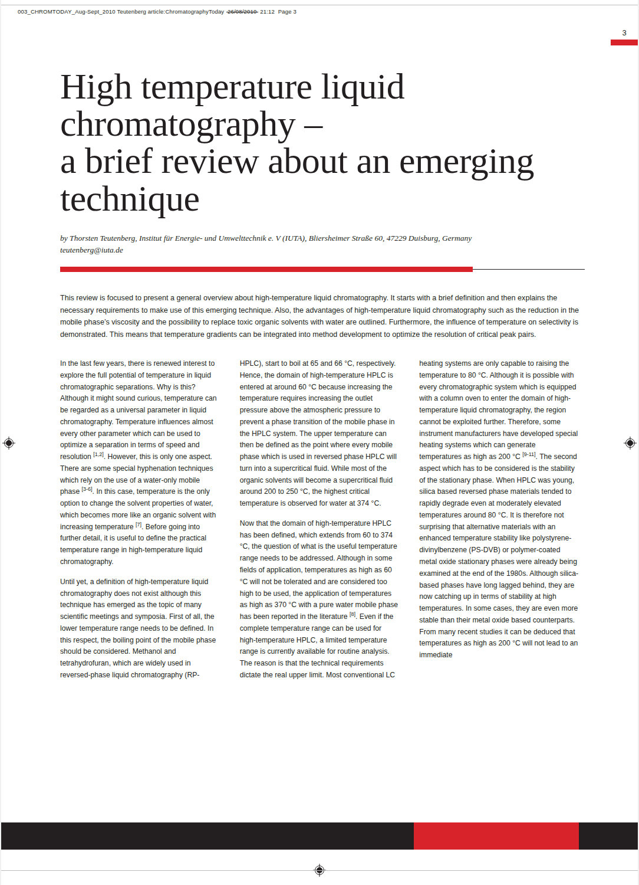003_CHROMTODAY_Aug-Sept_2010 Teutenberg article:ChromatographyToday 26/08/2010 21:12 Page 3
3
High temperature liquid chromatography –
a brief review about an emerging technique
by Thorsten Teutenberg, Institut für Energie- und Umwelttechnik e. V (IUTA), Bliersheimer Straße 60, 47229 Duisburg, Germany
teutenberg@iuta.de
This review is focused to present a general overview about high-temperature liquid chromatography. It starts with a brief definition and then explains the necessary requirements to make use of this emerging technique. Also, the advantages of high-temperature liquid chromatography such as the reduction in the mobile phase’s viscosity and the possibility to replace toxic organic solvents with water are outlined. Furthermore, the influence of temperature on selectivity is demonstrated. This means that temperature gradients can be integrated into method development to optimize the resolution of critical peak pairs.
In the last few years, there is renewed interest to explore the full potential of temperature in liquid chromatographic separations. Why is this? Although it might sound curious, temperature can be regarded as a universal parameter in liquid chromatography. Temperature influences almost every other parameter which can be used to optimize a separation in terms of speed and resolution [1,2]. However, this is only one aspect. There are some special hyphenation techniques which rely on the use of a water-only mobile phase [3-6]. In this case, temperature is the only option to change the solvent properties of water, which becomes more like an organic solvent with increasing temperature [7]. Before going into further detail, it is useful to define the practical temperature range in high-temperature liquid chromatography.
Until yet, a definition of high-temperature liquid chromatography does not exist although this technique has emerged as the topic of many scientific meetings and symposia. First of all, the lower temperature range needs to be defined. In this respect, the boiling point of the mobile phase should be considered. Methanol and tetrahydrofuran, which are widely used in reversed-phase liquid chromatography (RP-HPLC), start to boil at 65 and 66 °C, respectively. Hence, the domain of high-temperature HPLC is entered at around 60 °C because increasing the temperature requires increasing the outlet pressure above the atmospheric pressure to prevent a phase transition of the mobile phase in the HPLC system. The upper temperature can then be defined as the point where every mobile phase which is used in reversed phase HPLC will turn into a supercritical fluid. While most of the organic solvents will become a supercritical fluid around 200 to 250 °C, the highest critical temperature is observed for water at 374 °C.
Now that the domain of high-temperature HPLC has been defined, which extends from 60 to 374 °C, the question of what is the useful temperature range needs to be addressed. Although in some fields of application, temperatures as high as 60 °C will not be tolerated and are considered too high to be used, the application of temperatures as high as 370 °C with a pure water mobile phase has been reported in the literature [8]. Even if the complete temperature range can be used for high-temperature HPLC, a limited temperature range is currently available for routine analysis. The reason is that the technical requirements dictate the real upper limit. Most conventional LC heating systems are only capable to raising the temperature to 80 °C. Although it is possible with every chromatographic system which is equipped with a column oven to enter the domain of high-temperature liquid chromatography, the region cannot be exploited further. Therefore, some instrument manufacturers have developed special heating systems which can generate temperatures as high as 200 °C [9-11]. The second aspect which has to be considered is the stability of the stationary phase. When HPLC was young, silica based reversed phase materials tended to rapidly degrade even at moderately elevated temperatures around 80 °C. It is therefore not surprising that alternative materials with an enhanced temperature stability like polystyrene-divinylbenzene (PS-DVB) or polymer-coated metal oxide stationary phases were already being examined at the end of the 1980s. Although silica-based phases have long lagged behind, they are now catching up in terms of stability at high temperatures. In some cases, they are even more stable than their metal oxide based counterparts. From many recent studies it can be deduced that temperatures as high as 200 °C will not lead to an immediate